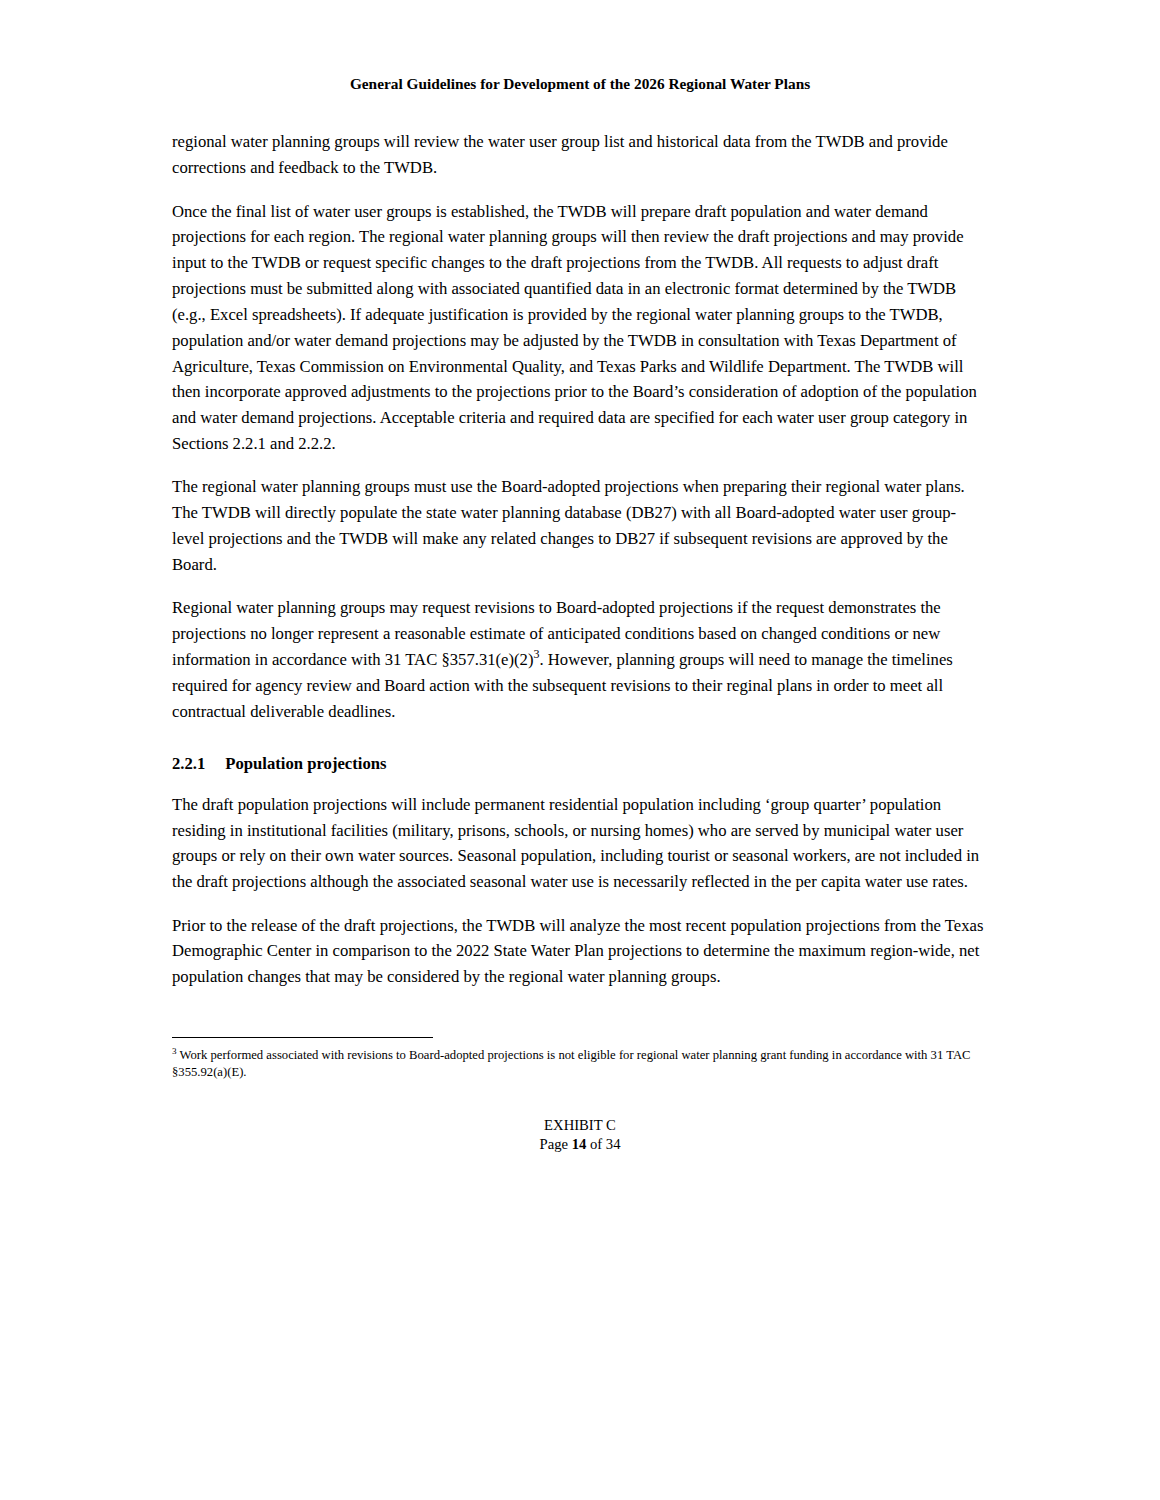General Guidelines for Development of the 2026 Regional Water Plans
regional water planning groups will review the water user group list and historical data from the TWDB and provide corrections and feedback to the TWDB.
Once the final list of water user groups is established, the TWDB will prepare draft population and water demand projections for each region. The regional water planning groups will then review the draft projections and may provide input to the TWDB or request specific changes to the draft projections from the TWDB. All requests to adjust draft projections must be submitted along with associated quantified data in an electronic format determined by the TWDB (e.g., Excel spreadsheets). If adequate justification is provided by the regional water planning groups to the TWDB, population and/or water demand projections may be adjusted by the TWDB in consultation with Texas Department of Agriculture, Texas Commission on Environmental Quality, and Texas Parks and Wildlife Department. The TWDB will then incorporate approved adjustments to the projections prior to the Board’s consideration of adoption of the population and water demand projections. Acceptable criteria and required data are specified for each water user group category in Sections 2.2.1 and 2.2.2.
The regional water planning groups must use the Board-adopted projections when preparing their regional water plans. The TWDB will directly populate the state water planning database (DB27) with all Board-adopted water user group-level projections and the TWDB will make any related changes to DB27 if subsequent revisions are approved by the Board.
Regional water planning groups may request revisions to Board-adopted projections if the request demonstrates the projections no longer represent a reasonable estimate of anticipated conditions based on changed conditions or new information in accordance with 31 TAC §357.31(e)(2)3. However, planning groups will need to manage the timelines required for agency review and Board action with the subsequent revisions to their reginal plans in order to meet all contractual deliverable deadlines.
2.2.1 Population projections
The draft population projections will include permanent residential population including ‘group quarter’ population residing in institutional facilities (military, prisons, schools, or nursing homes) who are served by municipal water user groups or rely on their own water sources. Seasonal population, including tourist or seasonal workers, are not included in the draft projections although the associated seasonal water use is necessarily reflected in the per capita water use rates.
Prior to the release of the draft projections, the TWDB will analyze the most recent population projections from the Texas Demographic Center in comparison to the 2022 State Water Plan projections to determine the maximum region-wide, net population changes that may be considered by the regional water planning groups.
3 Work performed associated with revisions to Board-adopted projections is not eligible for regional water planning grant funding in accordance with 31 TAC §355.92(a)(E).
EXHIBIT C
Page 14 of 34